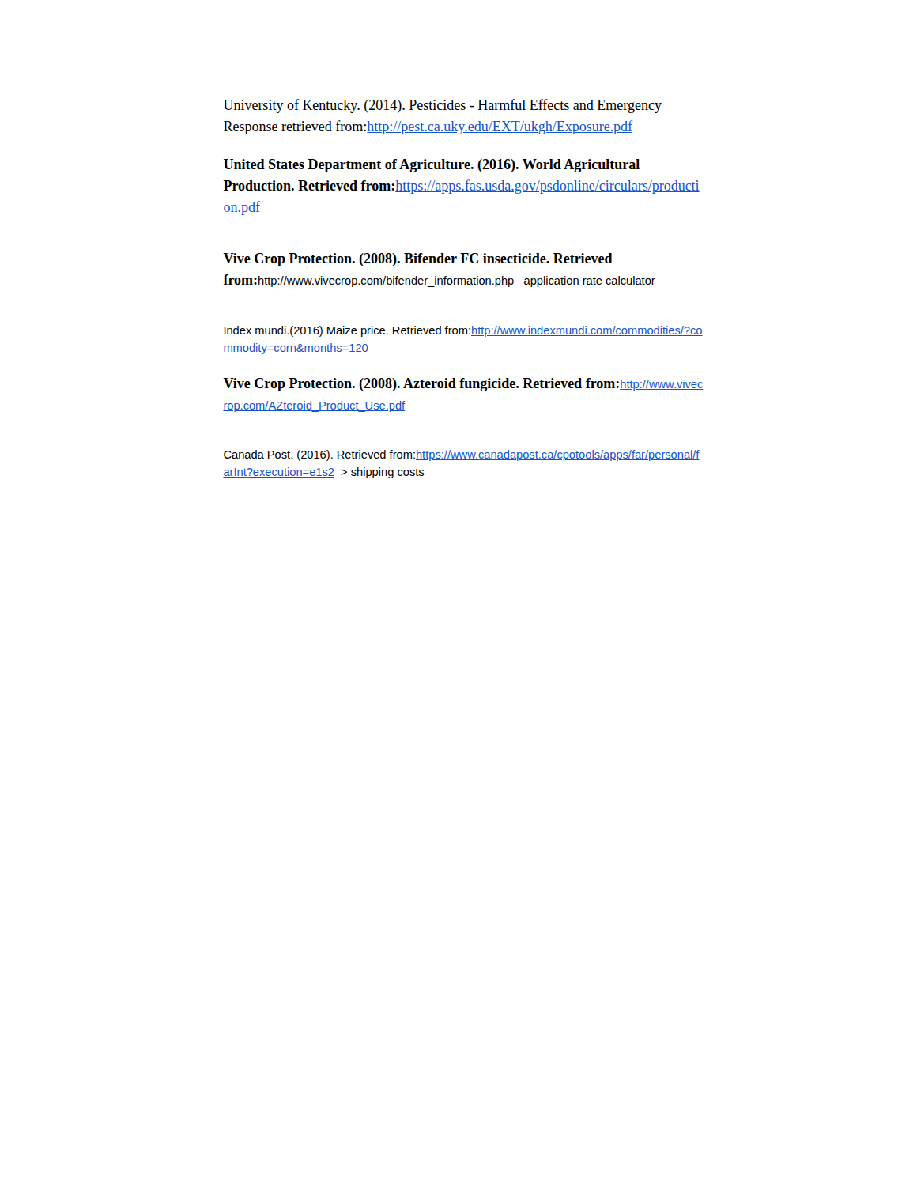University of Kentucky. (2014). Pesticides - Harmful Effects and Emergency Response retrieved from:http://pest.ca.uky.edu/EXT/ukgh/Exposure.pdf
United States Department of Agriculture. (2016). World Agricultural Production. Retrieved from:https://apps.fas.usda.gov/psdonline/circulars/production.pdf
Vive Crop Protection. (2008). Bifender FC insecticide. Retrieved from:http://www.vivecrop.com/bifender_information.php application rate calculator
Index mundi.(2016) Maize price. Retrieved from:http://www.indexmundi.com/commodities/?commodity=corn&months=120
Vive Crop Protection. (2008). Azteroid fungicide. Retrieved from:http://www.vivecrop.com/AZteroid_Product_Use.pdf
Canada Post. (2016). Retrieved from:https://www.canadapost.ca/cpotools/apps/far/personal/farInt?execution=e1s2 > shipping costs